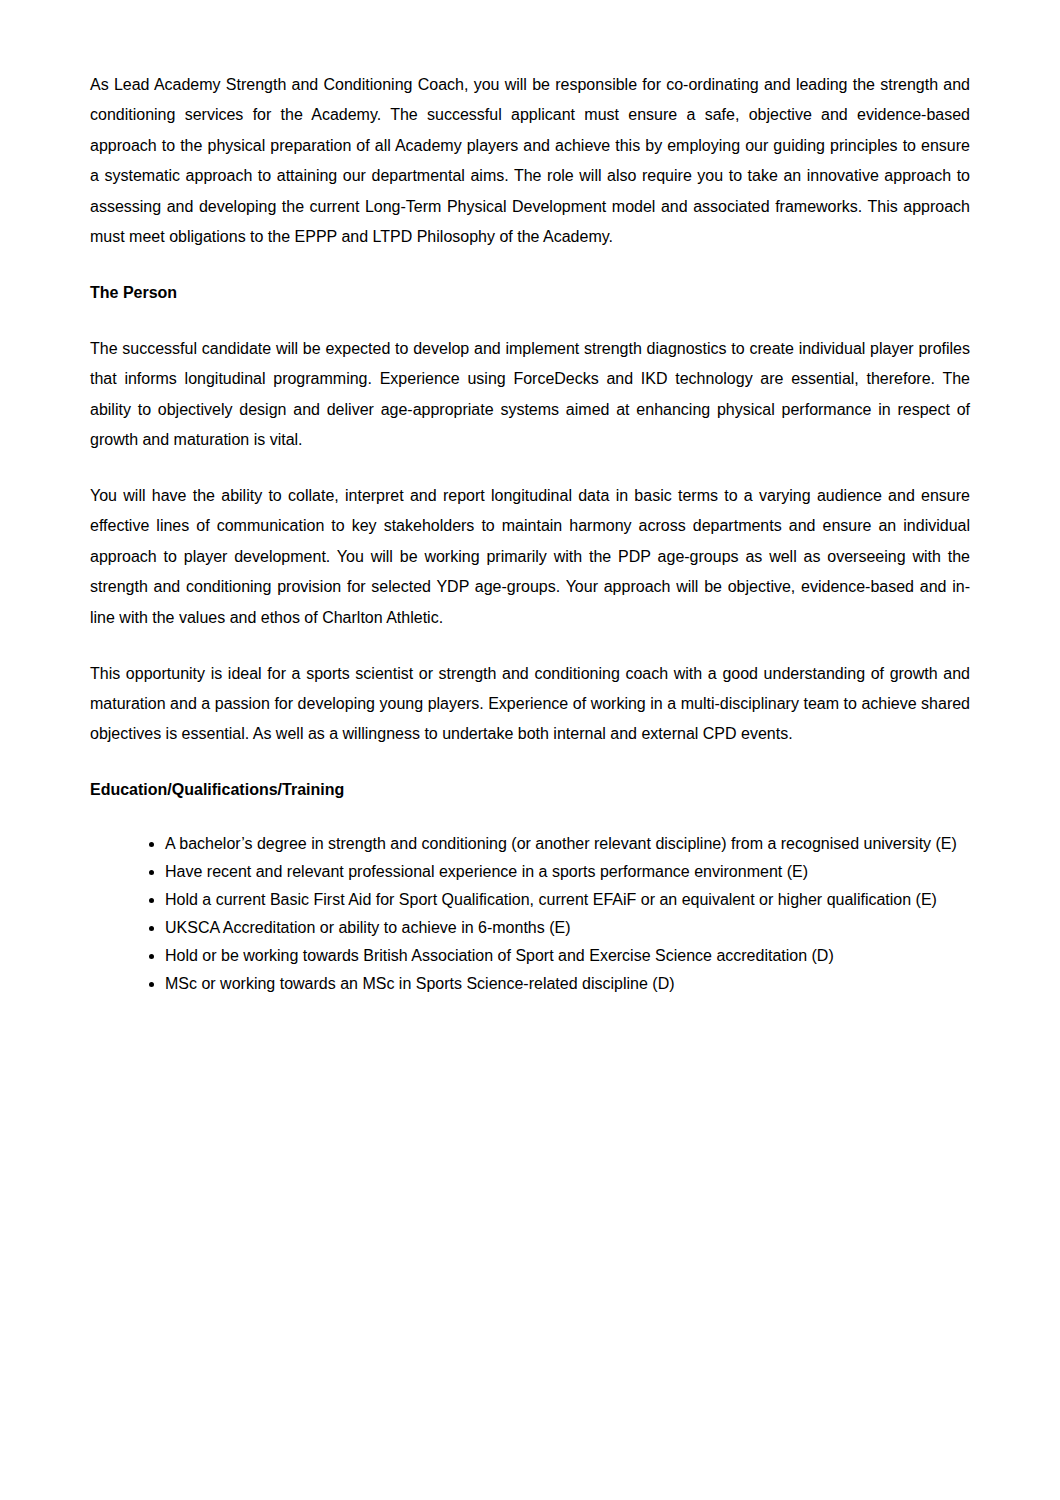As Lead Academy Strength and Conditioning Coach, you will be responsible for co-ordinating and leading the strength and conditioning services for the Academy. The successful applicant must ensure a safe, objective and evidence-based approach to the physical preparation of all Academy players and achieve this by employing our guiding principles to ensure a systematic approach to attaining our departmental aims. The role will also require you to take an innovative approach to assessing and developing the current Long-Term Physical Development model and associated frameworks. This approach must meet obligations to the EPPP and LTPD Philosophy of the Academy.
The Person
The successful candidate will be expected to develop and implement strength diagnostics to create individual player profiles that informs longitudinal programming. Experience using ForceDecks and IKD technology are essential, therefore. The ability to objectively design and deliver age-appropriate systems aimed at enhancing physical performance in respect of growth and maturation is vital.
You will have the ability to collate, interpret and report longitudinal data in basic terms to a varying audience and ensure effective lines of communication to key stakeholders to maintain harmony across departments and ensure an individual approach to player development. You will be working primarily with the PDP age-groups as well as overseeing with the strength and conditioning provision for selected YDP age-groups. Your approach will be objective, evidence-based and in-line with the values and ethos of Charlton Athletic.
This opportunity is ideal for a sports scientist or strength and conditioning coach with a good understanding of growth and maturation and a passion for developing young players. Experience of working in a multi-disciplinary team to achieve shared objectives is essential. As well as a willingness to undertake both internal and external CPD events.
Education/Qualifications/Training
A bachelor’s degree in strength and conditioning (or another relevant discipline) from a recognised university (E)
Have recent and relevant professional experience in a sports performance environment (E)
Hold a current Basic First Aid for Sport Qualification, current EFAiF or an equivalent or higher qualification (E)
UKSCA Accreditation or ability to achieve in 6-months (E)
Hold or be working towards British Association of Sport and Exercise Science accreditation (D)
MSc or working towards an MSc in Sports Science-related discipline (D)